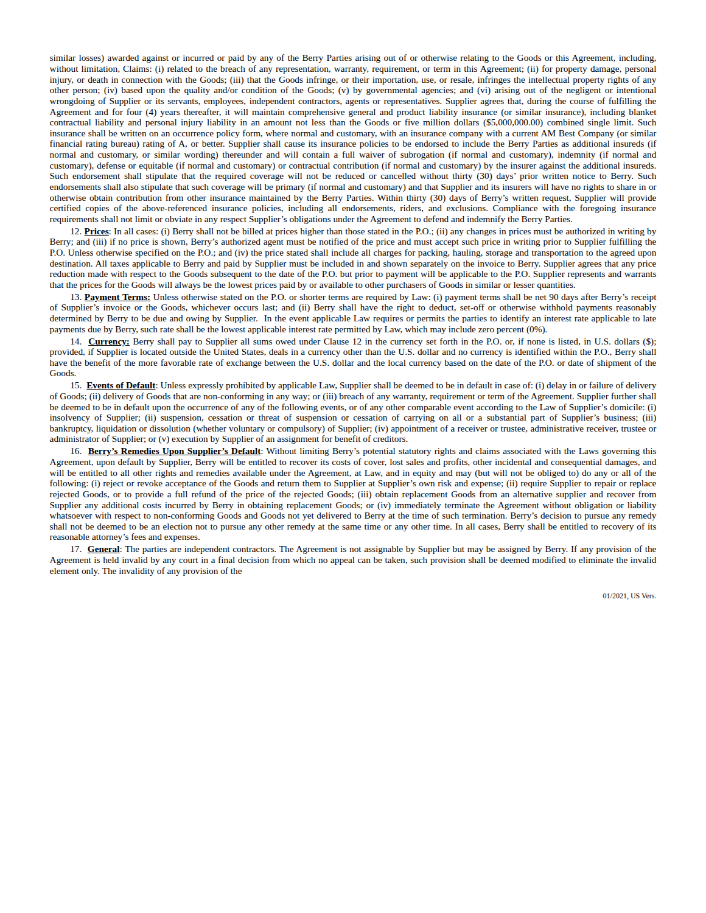similar losses) awarded against or incurred or paid by any of the Berry Parties arising out of or otherwise relating to the Goods or this Agreement, including, without limitation, Claims: (i) related to the breach of any representation, warranty, requirement, or term in this Agreement; (ii) for property damage, personal injury, or death in connection with the Goods; (iii) that the Goods infringe, or their importation, use, or resale, infringes the intellectual property rights of any other person; (iv) based upon the quality and/or condition of the Goods; (v) by governmental agencies; and (vi) arising out of the negligent or intentional wrongdoing of Supplier or its servants, employees, independent contractors, agents or representatives. Supplier agrees that, during the course of fulfilling the Agreement and for four (4) years thereafter, it will maintain comprehensive general and product liability insurance (or similar insurance), including blanket contractual liability and personal injury liability in an amount not less than the Goods or five million dollars ($5,000,000.00) combined single limit. Such insurance shall be written on an occurrence policy form, where normal and customary, with an insurance company with a current AM Best Company (or similar financial rating bureau) rating of A, or better. Supplier shall cause its insurance policies to be endorsed to include the Berry Parties as additional insureds (if normal and customary, or similar wording) thereunder and will contain a full waiver of subrogation (if normal and customary), indemnity (if normal and customary), defense or equitable (if normal and customary) or contractual contribution (if normal and customary) by the insurer against the additional insureds. Such endorsement shall stipulate that the required coverage will not be reduced or cancelled without thirty (30) days’ prior written notice to Berry. Such endorsements shall also stipulate that such coverage will be primary (if normal and customary) and that Supplier and its insurers will have no rights to share in or otherwise obtain contribution from other insurance maintained by the Berry Parties. Within thirty (30) days of Berry’s written request, Supplier will provide certified copies of the above-referenced insurance policies, including all endorsements, riders, and exclusions. Compliance with the foregoing insurance requirements shall not limit or obviate in any respect Supplier’s obligations under the Agreement to defend and indemnify the Berry Parties.
12. Prices: In all cases: (i) Berry shall not be billed at prices higher than those stated in the P.O.; (ii) any changes in prices must be authorized in writing by Berry; and (iii) if no price is shown, Berry’s authorized agent must be notified of the price and must accept such price in writing prior to Supplier fulfilling the P.O. Unless otherwise specified on the P.O.; and (iv) the price stated shall include all charges for packing, hauling, storage and transportation to the agreed upon destination. All taxes applicable to Berry and paid by Supplier must be included in and shown separately on the invoice to Berry. Supplier agrees that any price reduction made with respect to the Goods subsequent to the date of the P.O. but prior to payment will be applicable to the P.O. Supplier represents and warrants that the prices for the Goods will always be the lowest prices paid by or available to other purchasers of Goods in similar or lesser quantities.
13. Payment Terms: Unless otherwise stated on the P.O. or shorter terms are required by Law: (i) payment terms shall be net 90 days after Berry’s receipt of Supplier’s invoice or the Goods, whichever occurs last; and (ii) Berry shall have the right to deduct, set-off or otherwise withhold payments reasonably determined by Berry to be due and owing by Supplier. In the event applicable Law requires or permits the parties to identify an interest rate applicable to late payments due by Berry, such rate shall be the lowest applicable interest rate permitted by Law, which may include zero percent (0%).
14. Currency: Berry shall pay to Supplier all sums owed under Clause 12 in the currency set forth in the P.O. or, if none is listed, in U.S. dollars ($); provided, if Supplier is located outside the United States, deals in a currency other than the U.S. dollar and no currency is identified within the P.O., Berry shall have the benefit of the more favorable rate of exchange between the U.S. dollar and the local currency based on the date of the P.O. or date of shipment of the Goods.
15. Events of Default: Unless expressly prohibited by applicable Law, Supplier shall be deemed to be in default in case of: (i) delay in or failure of delivery of Goods; (ii) delivery of Goods that are non-conforming in any way; or (iii) breach of any warranty, requirement or term of the Agreement. Supplier further shall be deemed to be in default upon the occurrence of any of the following events, or of any other comparable event according to the Law of Supplier’s domicile: (i) insolvency of Supplier; (ii) suspension, cessation or threat of suspension or cessation of carrying on all or a substantial part of Supplier’s business; (iii) bankruptcy, liquidation or dissolution (whether voluntary or compulsory) of Supplier; (iv) appointment of a receiver or trustee, administrative receiver, trustee or administrator of Supplier; or (v) execution by Supplier of an assignment for benefit of creditors.
16. Berry’s Remedies Upon Supplier’s Default: Without limiting Berry’s potential statutory rights and claims associated with the Laws governing this Agreement, upon default by Supplier, Berry will be entitled to recover its costs of cover, lost sales and profits, other incidental and consequential damages, and will be entitled to all other rights and remedies available under the Agreement, at Law, and in equity and may (but will not be obliged to) do any or all of the following: (i) reject or revoke acceptance of the Goods and return them to Supplier at Supplier’s own risk and expense; (ii) require Supplier to repair or replace rejected Goods, or to provide a full refund of the price of the rejected Goods; (iii) obtain replacement Goods from an alternative supplier and recover from Supplier any additional costs incurred by Berry in obtaining replacement Goods; or (iv) immediately terminate the Agreement without obligation or liability whatsoever with respect to non-conforming Goods and Goods not yet delivered to Berry at the time of such termination. Berry’s decision to pursue any remedy shall not be deemed to be an election not to pursue any other remedy at the same time or any other time. In all cases, Berry shall be entitled to recovery of its reasonable attorney’s fees and expenses.
17. General: The parties are independent contractors. The Agreement is not assignable by Supplier but may be assigned by Berry. If any provision of the Agreement is held invalid by any court in a final decision from which no appeal can be taken, such provision shall be deemed modified to eliminate the invalid element only. The invalidity of any provision of the
01/2021, US Vers.